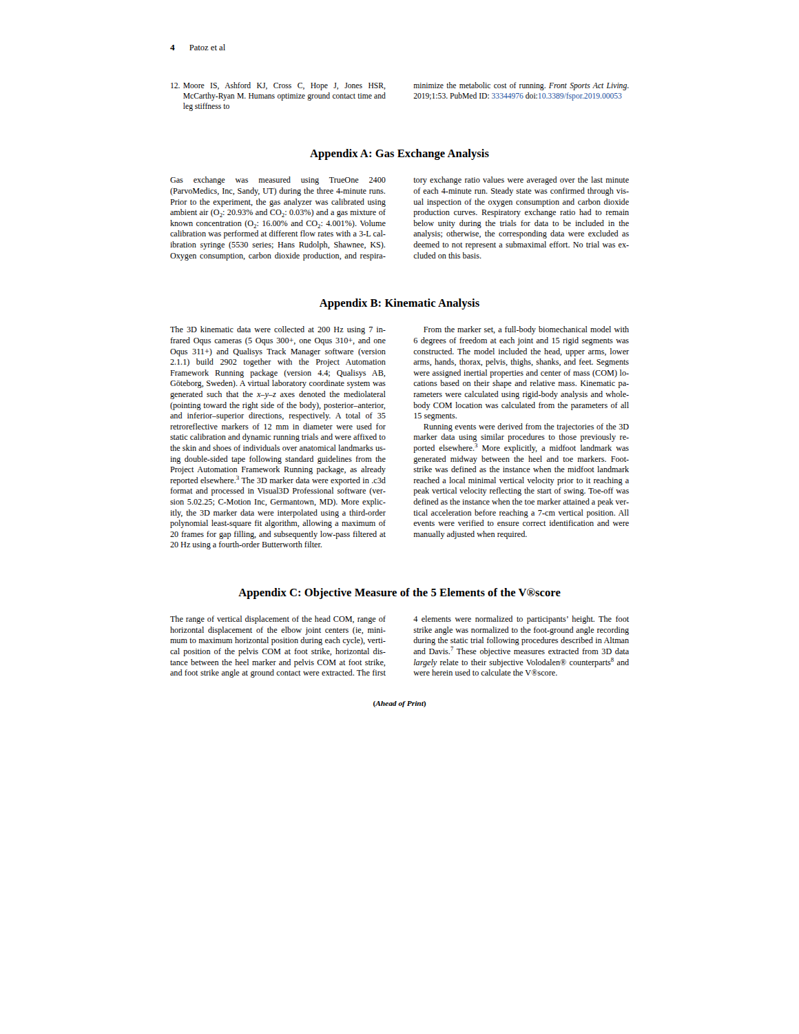4 Patoz et al
12.
Moore IS, Ashford KJ, Cross C, Hope J, Jones HSR, McCarthy-Ryan M. Humans optimize ground contact time and leg stiffness to
minimize the metabolic cost of running. Front Sports Act Living. 2019;1:53. PubMed ID: 33344976 doi:10.3389/fspor.2019.00053
Appendix A: Gas Exchange Analysis
Gas exchange was measured using TrueOne 2400 (ParvoMedics, Inc, Sandy, UT) during the three 4-minute runs. Prior to the experiment, the gas analyzer was calibrated using ambient air (O2: 20.93% and CO2: 0.03%) and a gas mixture of known concentration (O2: 16.00% and CO2: 4.001%). Volume calibration was performed at different flow rates with a 3-L calibration syringe (5530 series; Hans Rudolph, Shawnee, KS). Oxygen consumption, carbon dioxide production, and respiratory exchange ratio values were averaged over the last minute of each 4-minute run. Steady state was confirmed through visual inspection of the oxygen consumption and carbon dioxide production curves. Respiratory exchange ratio had to remain below unity during the trials for data to be included in the analysis; otherwise, the corresponding data were excluded as deemed to not represent a submaximal effort. No trial was excluded on this basis.
Appendix B: Kinematic Analysis
The 3D kinematic data were collected at 200 Hz using 7 infrared Oqus cameras (5 Oqus 300+, one Oqus 310+, and one Oqus 311+) and Qualisys Track Manager software (version 2.1.1) build 2902 together with the Project Automation Framework Running package (version 4.4; Qualisys AB, Göteborg, Sweden). A virtual laboratory coordinate system was generated such that the x–y–z axes denoted the mediolateral (pointing toward the right side of the body), posterior–anterior, and inferior–superior directions, respectively. A total of 35 retroreflective markers of 12 mm in diameter were used for static calibration and dynamic running trials and were affixed to the skin and shoes of individuals over anatomical landmarks using double-sided tape following standard guidelines from the Project Automation Framework Running package, as already reported elsewhere.3 The 3D marker data were exported in .c3d format and processed in Visual3D Professional software (version 5.02.25; C-Motion Inc, Germantown, MD). More explicitly, the 3D marker data were interpolated using a third-order polynomial least-square fit algorithm, allowing a maximum of 20 frames for gap filling, and subsequently low-pass filtered at 20 Hz using a fourth-order Butterworth filter.
From the marker set, a full-body biomechanical model with 6 degrees of freedom at each joint and 15 rigid segments was constructed. The model included the head, upper arms, lower arms, hands, thorax, pelvis, thighs, shanks, and feet. Segments were assigned inertial properties and center of mass (COM) locations based on their shape and relative mass. Kinematic parameters were calculated using rigid-body analysis and whole-body COM location was calculated from the parameters of all 15 segments.
Running events were derived from the trajectories of the 3D marker data using similar procedures to those previously reported elsewhere.3 More explicitly, a midfoot landmark was generated midway between the heel and toe markers. Foot-strike was defined as the instance when the midfoot landmark reached a local minimal vertical velocity prior to it reaching a peak vertical velocity reflecting the start of swing. Toe-off was defined as the instance when the toe marker attained a peak vertical acceleration before reaching a 7-cm vertical position. All events were verified to ensure correct identification and were manually adjusted when required.
Appendix C: Objective Measure of the 5 Elements of the V®score
The range of vertical displacement of the head COM, range of horizontal displacement of the elbow joint centers (ie, minimum to maximum horizontal position during each cycle), vertical position of the pelvis COM at foot strike, horizontal distance between the heel marker and pelvis COM at foot strike, and foot strike angle at ground contact were extracted. The first 4 elements were normalized to participants’ height. The foot strike angle was normalized to the foot-ground angle recording during the static trial following procedures described in Altman and Davis.7 These objective measures extracted from 3D data largely relate to their subjective Volodalen® counterparts8 and were herein used to calculate the V®score.
(Ahead of Print)